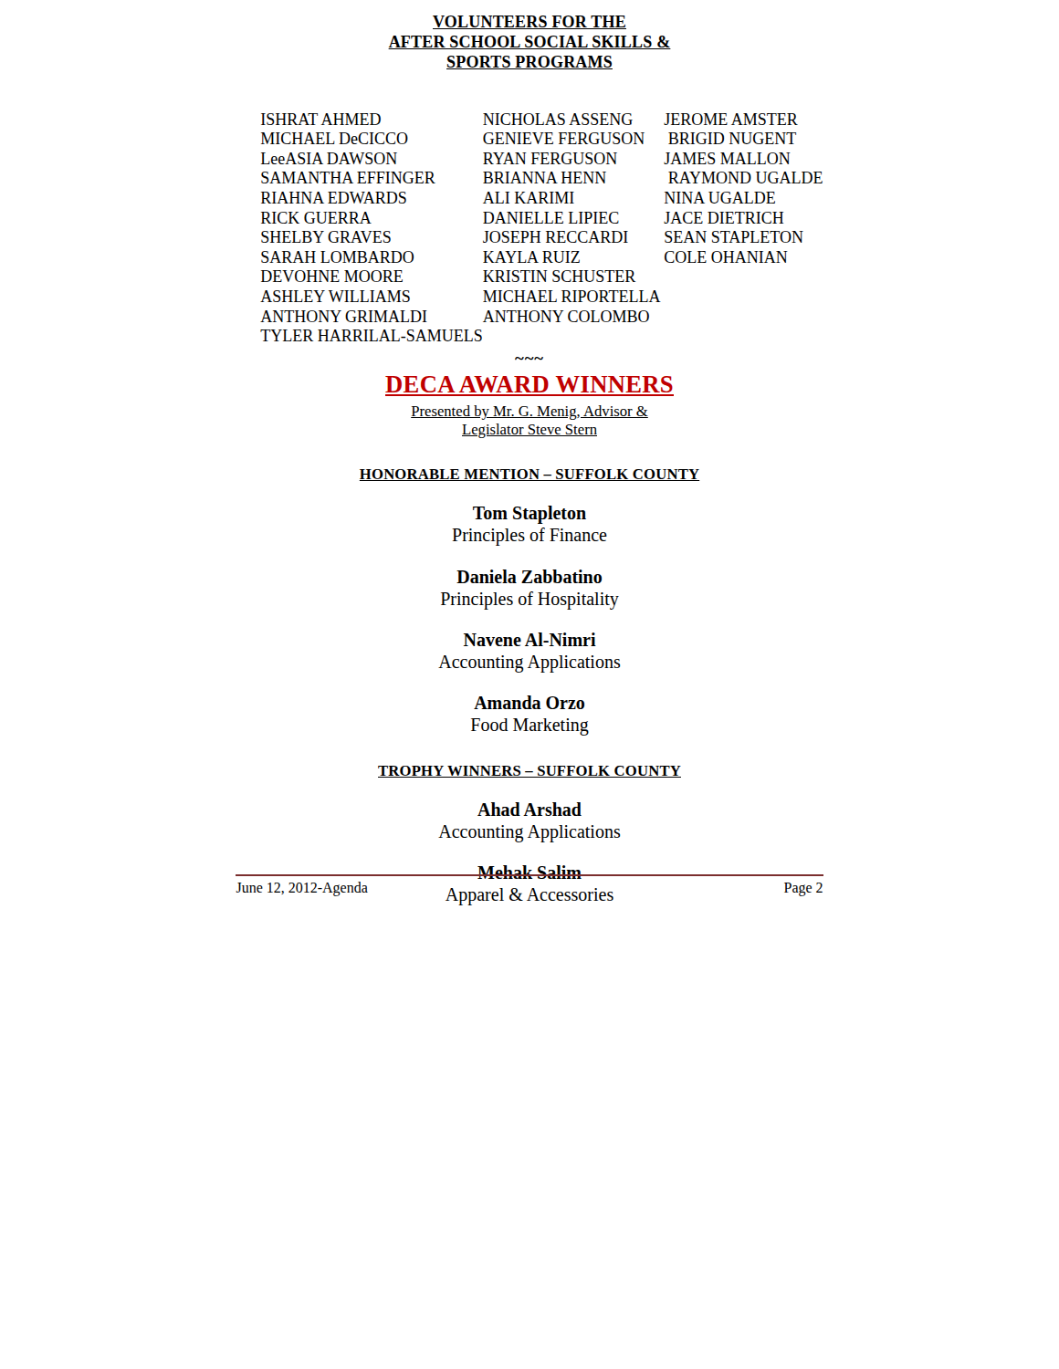VOLUNTEERS FOR THE
AFTER SCHOOL SOCIAL SKILLS &
SPORTS PROGRAMS
| ISHRAT AHMED | NICHOLAS ASSENG | JEROME AMSTER |
| MICHAEL DeCICCO | GENIEVE FERGUSON | BRIGID NUGENT |
| LeeASIA DAWSON | RYAN FERGUSON | JAMES MALLON |
| SAMANTHA EFFINGER | BRIANNA HENN | RAYMOND UGALDE |
| RIAHNA EDWARDS | ALI KARIMI | NINA UGALDE |
| RICK GUERRA | DANIELLE LIPIEC | JACE DIETRICH |
| SHELBY GRAVES | JOSEPH RECCARDI | SEAN STAPLETON |
| SARAH LOMBARDO | KAYLA RUIZ | COLE OHANIAN |
| DEVOHNE MOORE | KRISTIN SCHUSTER | |
| ASHLEY WILLIAMS | MICHAEL RIPORTELLA | |
| ANTHONY GRIMALDI | ANTHONY COLOMBO | |
| TYLER HARRILAL-SAMUELS | | |
~~~
DECA AWARD WINNERS
Presented by Mr. G. Menig, Advisor &
Legislator Steve Stern
HONORABLE MENTION – SUFFOLK COUNTY
Tom Stapleton
Principles of Finance
Daniela Zabbatino
Principles of Hospitality
Navene Al-Nimri
Accounting Applications
Amanda Orzo
Food Marketing
TROPHY WINNERS – SUFFOLK COUNTY
Ahad Arshad
Accounting Applications
Mehak Salim
Apparel & Accessories
June 12, 2012-Agenda Page 2